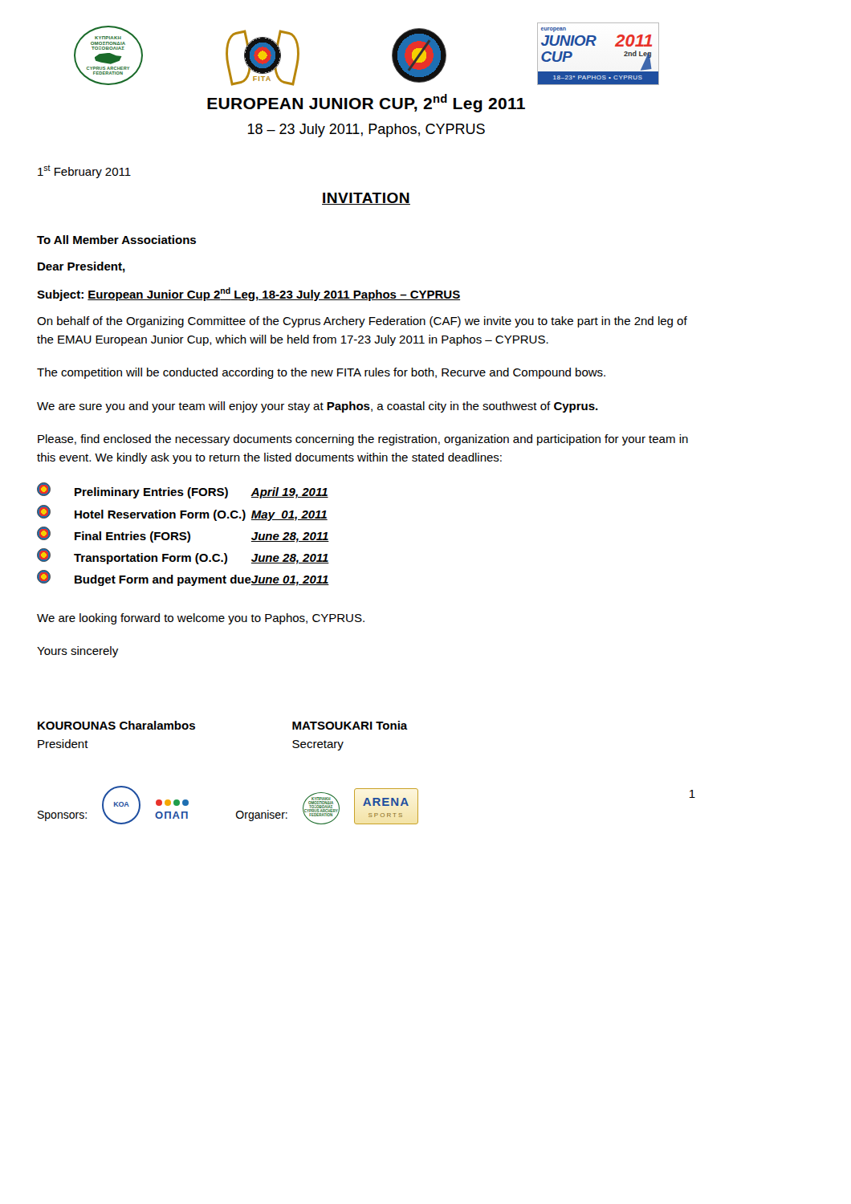ΚΥΠΡΙΑΚΗ ΟΜΟΣΠΟΝΔΙΑ ΤΟΞΟΒΟΛΙΑΣ
CYPRUS ARCHERY FEDERATION
FITA
european
JUNIOR
CUP
2011
2nd Leg
18–23* PAPHOS • CYPRUS
EUROPEAN JUNIOR CUP, 2nd Leg 2011
18 – 23 July 2011, Paphos, CYPRUS
1st February 2011
INVITATION
To All Member Associations
Dear President,
Subject: European Junior Cup 2nd Leg, 18-23 July 2011 Paphos – CYPRUS
On behalf of the Organizing Committee of the Cyprus Archery Federation (CAF) we invite you to take part in the 2nd leg of the EMAU European Junior Cup, which will be held from 17-23 July 2011 in Paphos – CYPRUS.
The competition will be conducted according to the new FITA rules for both, Recurve and Compound bows.
We are sure you and your team will enjoy your stay at Paphos, a coastal city in the southwest of Cyprus.
Please, find enclosed the necessary documents concerning the registration, organization and participation for your team in this event. We kindly ask you to return the listed documents within the stated deadlines:
| | Preliminary Entries (FORS) | April 19, 2011 |
| | Hotel Reservation Form (O.C.) | May 01, 2011 |
| | Final Entries (FORS) | June 28, 2011 |
| | Transportation Form (O.C.) | June 28, 2011 |
| | Budget Form and payment due | June 01, 2011 |
We are looking forward to welcome you to Paphos, CYPRUS.
Yours sincerely
KOUROUNAS Charalambos
President
MATSOUKARI Tonia
Secretary
Sponsors:
ΚΟΑ
ΟΠΑΠ
Organiser:
ΚΥΠΡΙΑΚΗ ΟΜΟΣΠΟΝΔΙΑ ΤΟΞΟΒΟΛΙΑΣ
CYPRUS ARCHERY FEDERATION
ARENA
SPORTS
1